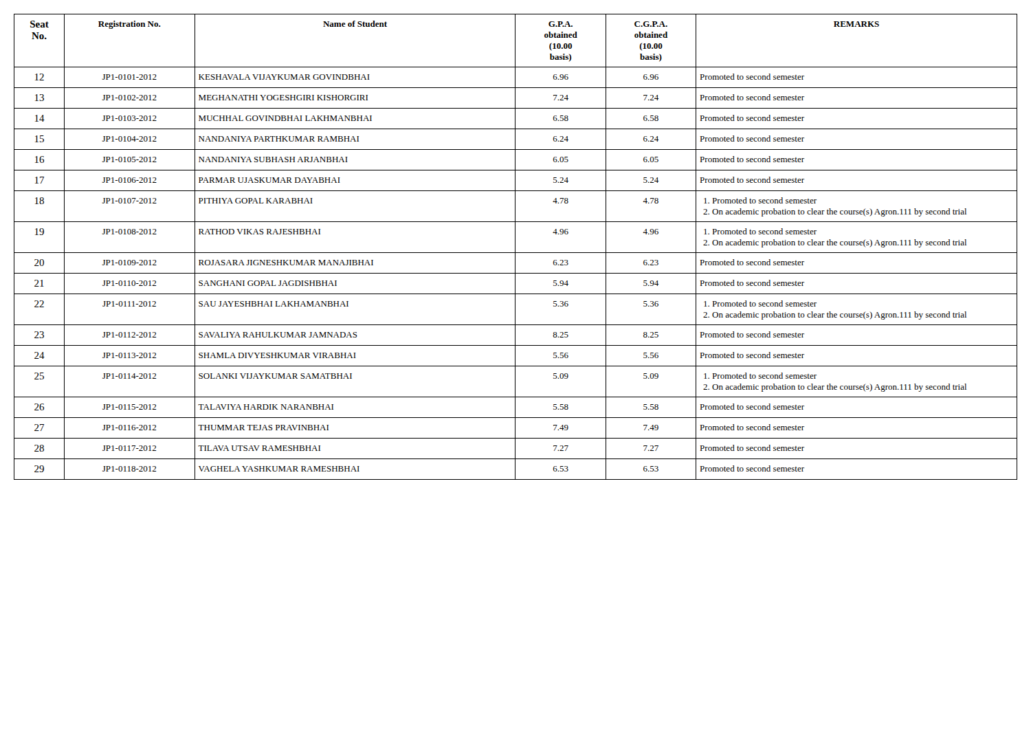| Seat No. | Registration No. | Name of Student | G.P.A. obtained (10.00 basis) | C.G.P.A. obtained (10.00 basis) | REMARKS |
| --- | --- | --- | --- | --- | --- |
| 12 | JP1-0101-2012 | KESHAVALA VIJAYKUMAR GOVINDBHAI | 6.96 | 6.96 | Promoted to second semester |
| 13 | JP1-0102-2012 | MEGHANATHI YOGESHGIRI KISHORGIRI | 7.24 | 7.24 | Promoted to second semester |
| 14 | JP1-0103-2012 | MUCHHAL GOVINDBHAI LAKHMANBHAI | 6.58 | 6.58 | Promoted to second semester |
| 15 | JP1-0104-2012 | NANDANIYA PARTHKUMAR RAMBHAI | 6.24 | 6.24 | Promoted to second semester |
| 16 | JP1-0105-2012 | NANDANIYA SUBHASH ARJANBHAI | 6.05 | 6.05 | Promoted to second semester |
| 17 | JP1-0106-2012 | PARMAR UJASKUMAR DAYABHAI | 5.24 | 5.24 | Promoted to second semester |
| 18 | JP1-0107-2012 | PITHIYA GOPAL KARABHAI | 4.78 | 4.78 | Promoted to second semester On academic probation to clear the course(s) Agron.111 by second trial |
| 19 | JP1-0108-2012 | RATHOD VIKAS RAJESHBHAI | 4.96 | 4.96 | Promoted to second semester On academic probation to clear the course(s) Agron.111 by second trial |
| 20 | JP1-0109-2012 | ROJASARA JIGNESHKUMAR MANAJIBHAI | 6.23 | 6.23 | Promoted to second semester |
| 21 | JP1-0110-2012 | SANGHANI GOPAL JAGDISHBHAI | 5.94 | 5.94 | Promoted to second semester |
| 22 | JP1-0111-2012 | SAU JAYESHBHAI LAKHAMANBHAI | 5.36 | 5.36 | Promoted to second semester On academic probation to clear the course(s) Agron.111 by second trial |
| 23 | JP1-0112-2012 | SAVALIYA RAHULKUMAR JAMNADAS | 8.25 | 8.25 | Promoted to second semester |
| 24 | JP1-0113-2012 | SHAMLA DIVYESHKUMAR VIRABHAI | 5.56 | 5.56 | Promoted to second semester |
| 25 | JP1-0114-2012 | SOLANKI VIJAYKUMAR SAMATBHAI | 5.09 | 5.09 | Promoted to second semester On academic probation to clear the course(s) Agron.111 by second trial |
| 26 | JP1-0115-2012 | TALAVIYA HARDIK NARANBHAI | 5.58 | 5.58 | Promoted to second semester |
| 27 | JP1-0116-2012 | THUMMAR TEJAS PRAVINBHAI | 7.49 | 7.49 | Promoted to second semester |
| 28 | JP1-0117-2012 | TILAVA UTSAV RAMESHBHAI | 7.27 | 7.27 | Promoted to second semester |
| 29 | JP1-0118-2012 | VAGHELA YASHKUMAR RAMESHBHAI | 6.53 | 6.53 | Promoted to second semester |